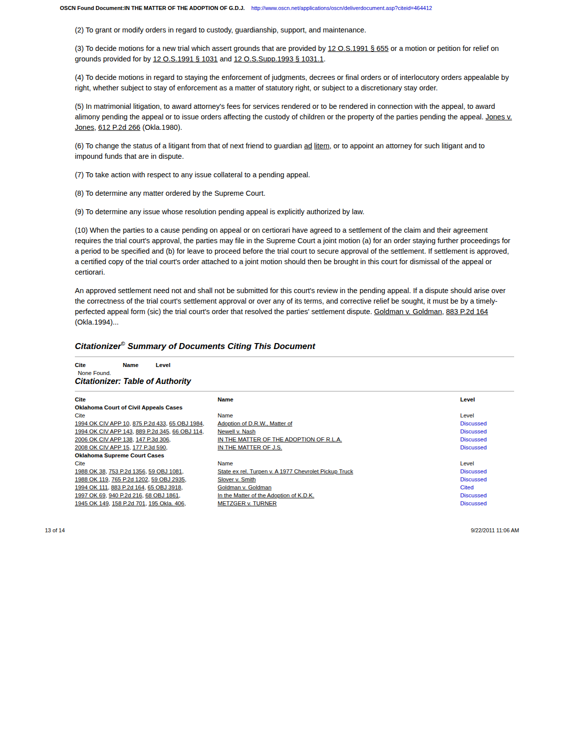OSCN Found Document:IN THE MATTER OF THE ADOPTION OF G.D.J. http://www.oscn.net/applications/oscn/deliverdocument.asp?citeid=464412
(2) To grant or modify orders in regard to custody, guardianship, support, and maintenance.
(3) To decide motions for a new trial which assert grounds that are provided by 12 O.S.1991 § 655 or a motion or petition for relief on grounds provided for by 12 O.S.1991 § 1031 and 12 O.S.Supp.1993 § 1031.1.
(4) To decide motions in regard to staying the enforcement of judgments, decrees or final orders or of interlocutory orders appealable by right, whether subject to stay of enforcement as a matter of statutory right, or subject to a discretionary stay order.
(5) In matrimonial litigation, to award attorney's fees for services rendered or to be rendered in connection with the appeal, to award alimony pending the appeal or to issue orders affecting the custody of children or the property of the parties pending the appeal. Jones v. Jones, 612 P.2d 266 (Okla.1980).
(6) To change the status of a litigant from that of next friend to guardian ad litem, or to appoint an attorney for such litigant and to impound funds that are in dispute.
(7) To take action with respect to any issue collateral to a pending appeal.
(8) To determine any matter ordered by the Supreme Court.
(9) To determine any issue whose resolution pending appeal is explicitly authorized by law.
(10) When the parties to a cause pending on appeal or on certiorari have agreed to a settlement of the claim and their agreement requires the trial court's approval, the parties may file in the Supreme Court a joint motion (a) for an order staying further proceedings for a period to be specified and (b) for leave to proceed before the trial court to secure approval of the settlement. If settlement is approved, a certified copy of the trial court's order attached to a joint motion should then be brought in this court for dismissal of the appeal or certiorari.
An approved settlement need not and shall not be submitted for this court's review in the pending appeal. If a dispute should arise over the correctness of the trial court's settlement approval or over any of its terms, and corrective relief be sought, it must be by a timely-perfected appeal form (sic) the trial court's order that resolved the parties' settlement dispute. Goldman v. Goldman, 883 P.2d 164 (Okla.1994)...
Citationizer© Summary of Documents Citing This Document
| Cite | Name | Level |
None Found.
Citationizer: Table of Authority
| Cite | Name | Level |
| Oklahoma Court of Civil Appeals Cases |
| Cite | Name | Level |
| 1994 OK CIV APP 10 , 875 P.2d 433 , 65 OBJ 1984 , | Adoption of D.R.W., Matter of | Discussed |
| 1994 OK CIV APP 143 , 889 P.2d 345 , 66 OBJ 114 , | Newell v. Nash | Discussed |
| 2006 OK CIV APP 138 , 147 P.3d 306 , | IN THE MATTER OF THE ADOPTION OF R.L.A. | Discussed |
| 2008 OK CIV APP 15 , 177 P.3d 590 , | IN THE MATTER OF J.S. | Discussed |
| Oklahoma Supreme Court Cases |
| Cite | Name | Level |
| 1988 OK 38 , 753 P.2d 1356 , 59 OBJ 1081 , | State ex rel. Turpen v. A 1977 Chevrolet Pickup Truck | Discussed |
| 1988 OK 119 , 765 P.2d 1202 , 59 OBJ 2935 , | Slover v. Smith | Discussed |
| 1994 OK 111 , 883 P.2d 164 , 65 OBJ 3918 , | Goldman v. Goldman | Cited |
| 1997 OK 69 , 940 P.2d 216 , 68 OBJ 1861 , | In the Matter of the Adoption of K.D.K. | Discussed |
| 1945 OK 149 , 158 P.2d 701 , 195 Okla. 406 , | METZGER v. TURNER | Discussed |
13 of 14
9/22/2011 11:06 AM